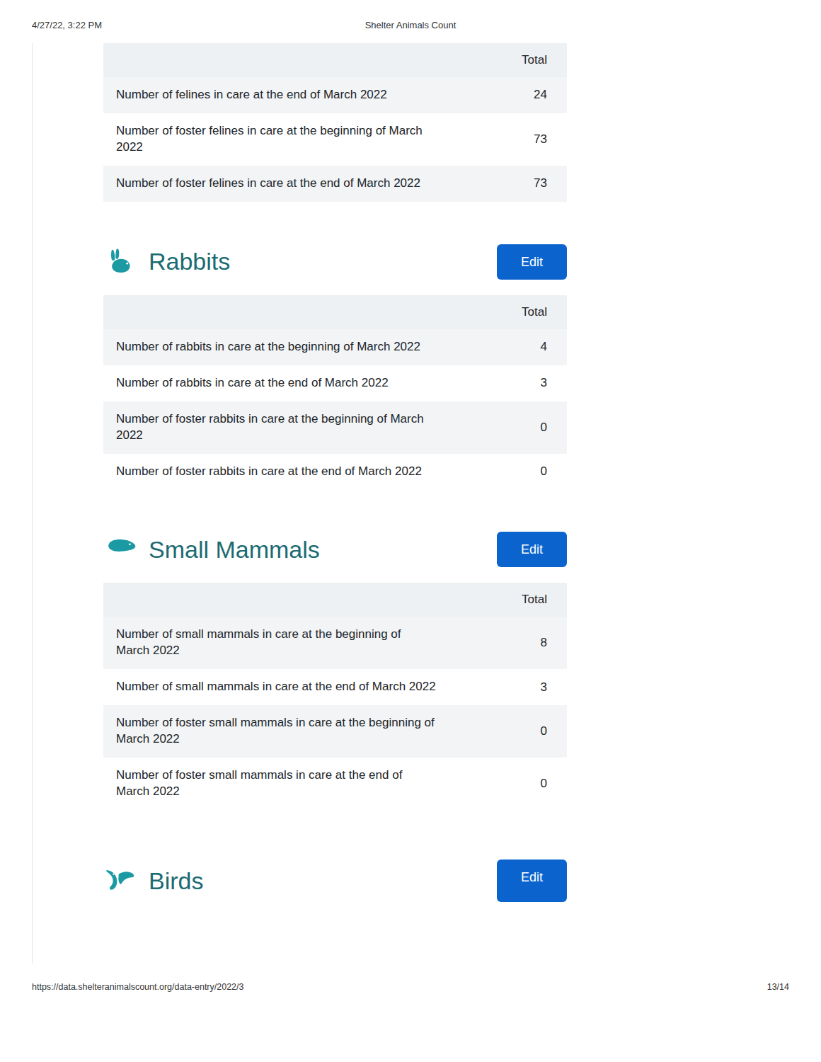4/27/22, 3:22 PM
Shelter Animals Count
| | Total |
| --- | --- |
| Number of felines in care at the end of March 2022 | 24 |
| Number of foster felines in care at the beginning of March 2022 | 73 |
| Number of foster felines in care at the end of March 2022 | 73 |
Rabbits
Edit
| | Total |
| --- | --- |
| Number of rabbits in care at the beginning of March 2022 | 4 |
| Number of rabbits in care at the end of March 2022 | 3 |
| Number of foster rabbits in care at the beginning of March 2022 | 0 |
| Number of foster rabbits in care at the end of March 2022 | 0 |
Small Mammals
Edit
| | Total |
| --- | --- |
| Number of small mammals in care at the beginning of March 2022 | 8 |
| Number of small mammals in care at the end of March 2022 | 3 |
| Number of foster small mammals in care at the beginning of March 2022 | 0 |
| Number of foster small mammals in care at the end of March 2022 | 0 |
Birds
Edit
https://data.shelteranimalscount.org/data-entry/2022/3
13/14